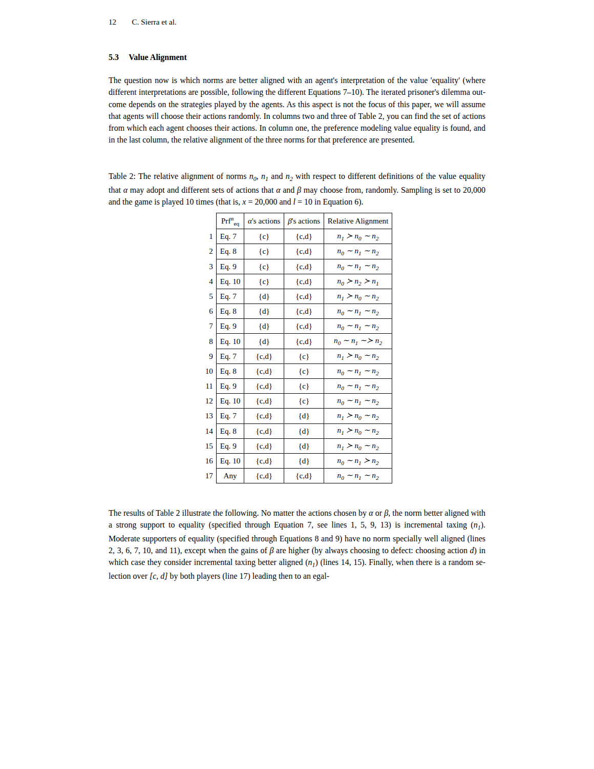12 C. Sierra et al.
5.3 Value Alignment
The question now is which norms are better aligned with an agent's interpretation of the value 'equality' (where different interpretations are possible, following the different Equations 7–10). The iterated prisoner's dilemma outcome depends on the strategies played by the agents. As this aspect is not the focus of this paper, we will assume that agents will choose their actions randomly. In columns two and three of Table 2, you can find the set of actions from which each agent chooses their actions. In column one, the preference modeling value equality is found, and in the last column, the relative alignment of the three norms for that preference are presented.
Table 2: The relative alignment of norms n0, n1 and n2 with respect to different definitions of the value equality that α may adopt and different sets of actions that α and β may choose from, randomly. Sampling is set to 20,000 and the game is played 10 times (that is, x = 20,000 and l = 10 in Equation 6).
| | Prf α eq | α 's actions | β 's actions | Relative Alignment |
| 1 | Eq. 7 | {c} | {c,d} | n 1 ≻ n 0 ∼ n 2 |
| 2 | Eq. 8 | {c} | {c,d} | n 0 ∼ n 1 ∼ n 2 |
| 3 | Eq. 9 | {c} | {c,d} | n 0 ∼ n 1 ∼ n 2 |
| 4 | Eq. 10 | {c} | {c,d} | n 0 ≻ n 2 ≻ n 1 |
| 5 | Eq. 7 | {d} | {c,d} | n 1 ≻ n 0 ∼ n 2 |
| 6 | Eq. 8 | {d} | {c,d} | n 0 ∼ n 1 ∼ n 2 |
| 7 | Eq. 9 | {d} | {c,d} | n 0 ∼ n 1 ∼ n 2 |
| 8 | Eq. 10 | {d} | {c,d} | n 0 ∼ n 1 ∼≻ n 2 |
| 9 | Eq. 7 | {c,d} | {c} | n 1 ≻ n 0 ∼ n 2 |
| 10 | Eq. 8 | {c,d} | {c} | n 0 ∼ n 1 ∼ n 2 |
| 11 | Eq. 9 | {c,d} | {c} | n 0 ∼ n 1 ∼ n 2 |
| 12 | Eq. 10 | {c,d} | {c} | n 0 ∼ n 1 ∼ n 2 |
| 13 | Eq. 7 | {c,d} | {d} | n 1 ≻ n 0 ∼ n 2 |
| 14 | Eq. 8 | {c,d} | {d} | n 1 ≻ n 0 ∼ n 2 |
| 15 | Eq. 9 | {c,d} | {d} | n 1 ≻ n 0 ∼ n 2 |
| 16 | Eq. 10 | {c,d} | {d} | n 0 ∼ n 1 ≻ n 2 |
| 17 | Any | {c,d} | {c,d} | n 0 ∼ n 1 ∼ n 2 |
The results of Table 2 illustrate the following. No matter the actions chosen by α or β, the norm better aligned with a strong support to equality (specified through Equation 7, see lines 1, 5, 9, 13) is incremental taxing (n1). Moderate supporters of equality (specified through Equations 8 and 9) have no norm specially well aligned (lines 2, 3, 6, 7, 10, and 11), except when the gains of β are higher (by always choosing to defect: choosing action d) in which case they consider incremental taxing better aligned (n1) (lines 14, 15). Finally, when there is a random selection over [c, d] by both players (line 17) leading then to an egal-